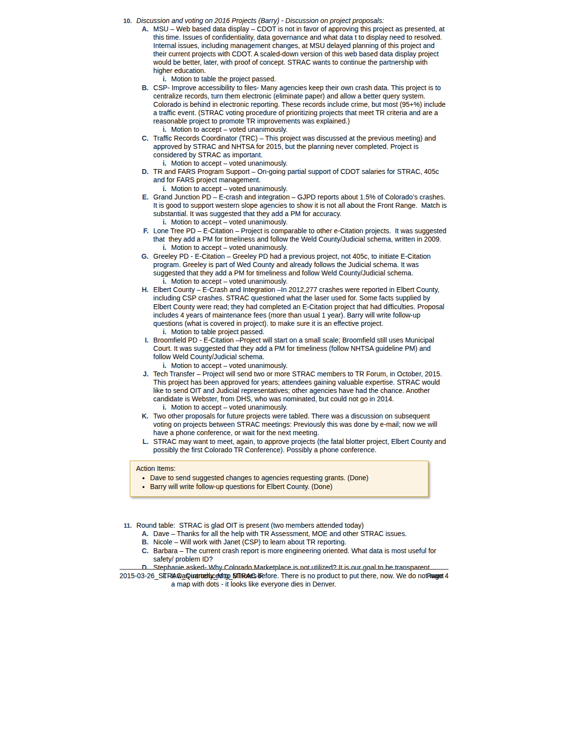Discussion and voting on 2016 Projects (Barry) - Discussion on project proposals:
MSU – Web based data display – CDOT is not in favor of approving this project as presented, at this time. Issues of confidentiality, data governance and what data t to display need to resolved. Internal issues, including management changes, at MSU delayed planning of this project and their current projects with CDOT. A scaled-down version of this web based data display project would be better, later, with proof of concept. STRAC wants to continue the partnership with higher education.
Motion to table the project passed.
CSP- Improve accessibility to files- Many agencies keep their own crash data. This project is to centralize records, turn them electronic (eliminate paper) and allow a better query system. Colorado is behind in electronic reporting. These records include crime, but most (95+%) include a traffic event. (STRAC voting procedure of prioritizing projects that meet TR criteria and are a reasonable project to promote TR improvements was explained.)
Motion to accept – voted unanimously.
Traffic Records Coordinator (TRC) – This project was discussed at the previous meeting) and approved by STRAC and NHTSA for 2015, but the planning never completed. Project is considered by STRAC as important.
Motion to accept – voted unanimously.
TR and FARS Program Support – On-going partial support of CDOT salaries for STRAC, 405c and for FARS project management.
Motion to accept – voted unanimously.
Grand Junction PD – E-crash and integration – GJPD reports about 1.5% of Colorado’s crashes. It is good to support western slope agencies to show it is not all about the Front Range. Match is substantial. It was suggested that they add a PM for accuracy.
Motion to accept – voted unanimously.
Lone Tree PD – E-Citation – Project is comparable to other e-Citation projects. It was suggested that they add a PM for timeliness and follow the Weld County/Judicial schema, written in 2009.
Motion to accept – voted unanimously.
Greeley PD - E-Citation – Greeley PD had a previous project, not 405c, to initiate E-Citation program. Greeley is part of Wed County and already follows the Judicial schema. It was suggested that they add a PM for timeliness and follow Weld County/Judicial schema.
Motion to accept – voted unanimously.
Elbert County – E-Crash and Integration –In 2012,277 crashes were reported in Elbert County, including CSP crashes. STRAC questioned what the laser used for. Some facts supplied by Elbert County were read; they had completed an E-Citation project that had difficulties. Proposal includes 4 years of maintenance fees (more than usual 1 year). Barry will write follow-up questions (what is covered in project). to make sure it is an effective project.
Motion to table project passed.
Broomfield PD - E-Citation –Project will start on a small scale; Broomfield still uses Municipal Court. It was suggested that they add a PM for timeliness (follow NHTSA guideline PM) and follow Weld County/Judicial schema.
Motion to accept – voted unanimously.
Tech Transfer – Project will send two or more STRAC members to TR Forum, in October, 2015. This project has been approved for years; attendees gaining valuable expertise. STRAC would like to send OIT and Judicial representatives; other agencies have had the chance. Another candidate is Webster, from DHS, who was nominated, but could not go in 2014.
Motion to accept – voted unanimously.
Two other proposals for future projects were tabled. There was a discussion on subsequent voting on projects between STRAC meetings: Previously this was done by e-mail; now we will have a phone conference, or wait for the next meeting.
STRAC may want to meet, again, to approve projects (the fatal blotter project, Elbert County and possibly the first Colorado TR Conference). Possibly a phone conference.
Action Items:
Dave to send suggested changes to agencies requesting grants. (Done)
Barry will write follow-up questions for Elbert County. (Done)
Round table: STRAC is glad OIT is present (two members attended today)
Dave – Thanks for all the help with TR Assessment, MOE and other STRAC issues.
Nicole – Will work with Janet (CSP) to learn about TR reporting.
Barbara – The current crash report is more engineering oriented. What data is most useful for safety/ problem ID?
Stephanie asked- Why Colorado Marketplace is not utilized? It is our goal to be transparent.
It was introduced to STRAC before. There is no product to put there, now. We do not want a map with dots - it looks like everyone dies in Denver.
2015-03-26_STRAC_Quarterly_Mtg_Minutes-F Page 4